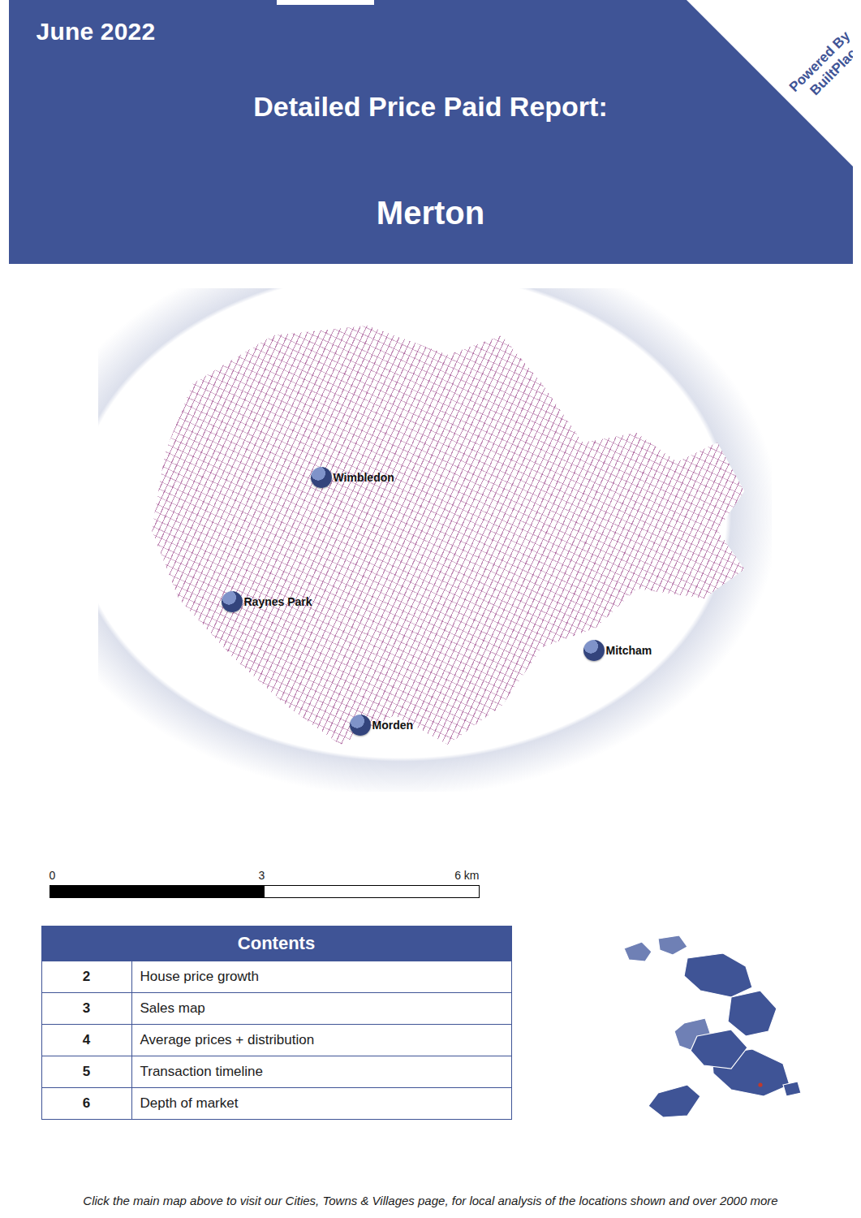June 2022
Detailed Price Paid Report:
Merton
Powered By
BuiltPlace
Wimbledon
Raynes Park
Mitcham
Morden
0 3 6 km
Contents
| 2 | House price growth |
| 3 | Sales map |
| 4 | Average prices + distribution |
| 5 | Transaction timeline |
| 6 | Depth of market |
Click the main map above to visit our Cities, Towns & Villages page, for local analysis of the locations shown and over 2000 more